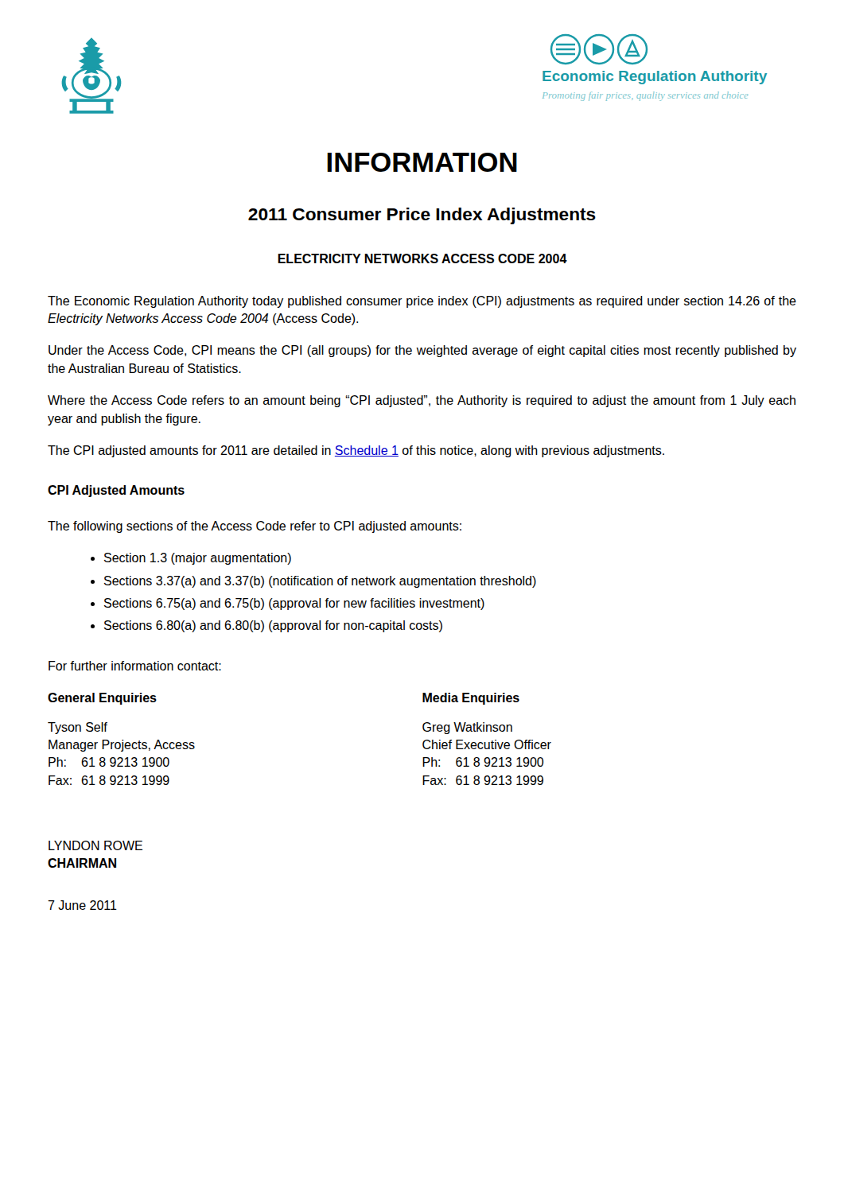Economic Regulation Authority Promoting fair prices, quality services and choice
INFORMATION
2011 Consumer Price Index Adjustments
ELECTRICITY NETWORKS ACCESS CODE 2004
The Economic Regulation Authority today published consumer price index (CPI) adjustments as required under section 14.26 of the Electricity Networks Access Code 2004 (Access Code).
Under the Access Code, CPI means the CPI (all groups) for the weighted average of eight capital cities most recently published by the Australian Bureau of Statistics.
Where the Access Code refers to an amount being “CPI adjusted”, the Authority is required to adjust the amount from 1 July each year and publish the figure.
The CPI adjusted amounts for 2011 are detailed in Schedule 1 of this notice, along with previous adjustments.
CPI Adjusted Amounts
The following sections of the Access Code refer to CPI adjusted amounts:
Section 1.3 (major augmentation)
Sections 3.37(a) and 3.37(b) (notification of network augmentation threshold)
Sections 6.75(a) and 6.75(b) (approval for new facilities investment)
Sections 6.80(a) and 6.80(b) (approval for non-capital costs)
For further information contact:
General Enquiries
Tyson Self
Manager Projects, Access
Ph: 61 8 9213 1900
Fax: 61 8 9213 1999
Media Enquiries
Greg Watkinson
Chief Executive Officer
Ph: 61 8 9213 1900
Fax: 61 8 9213 1999
LYNDON ROWE
CHAIRMAN
7 June 2011